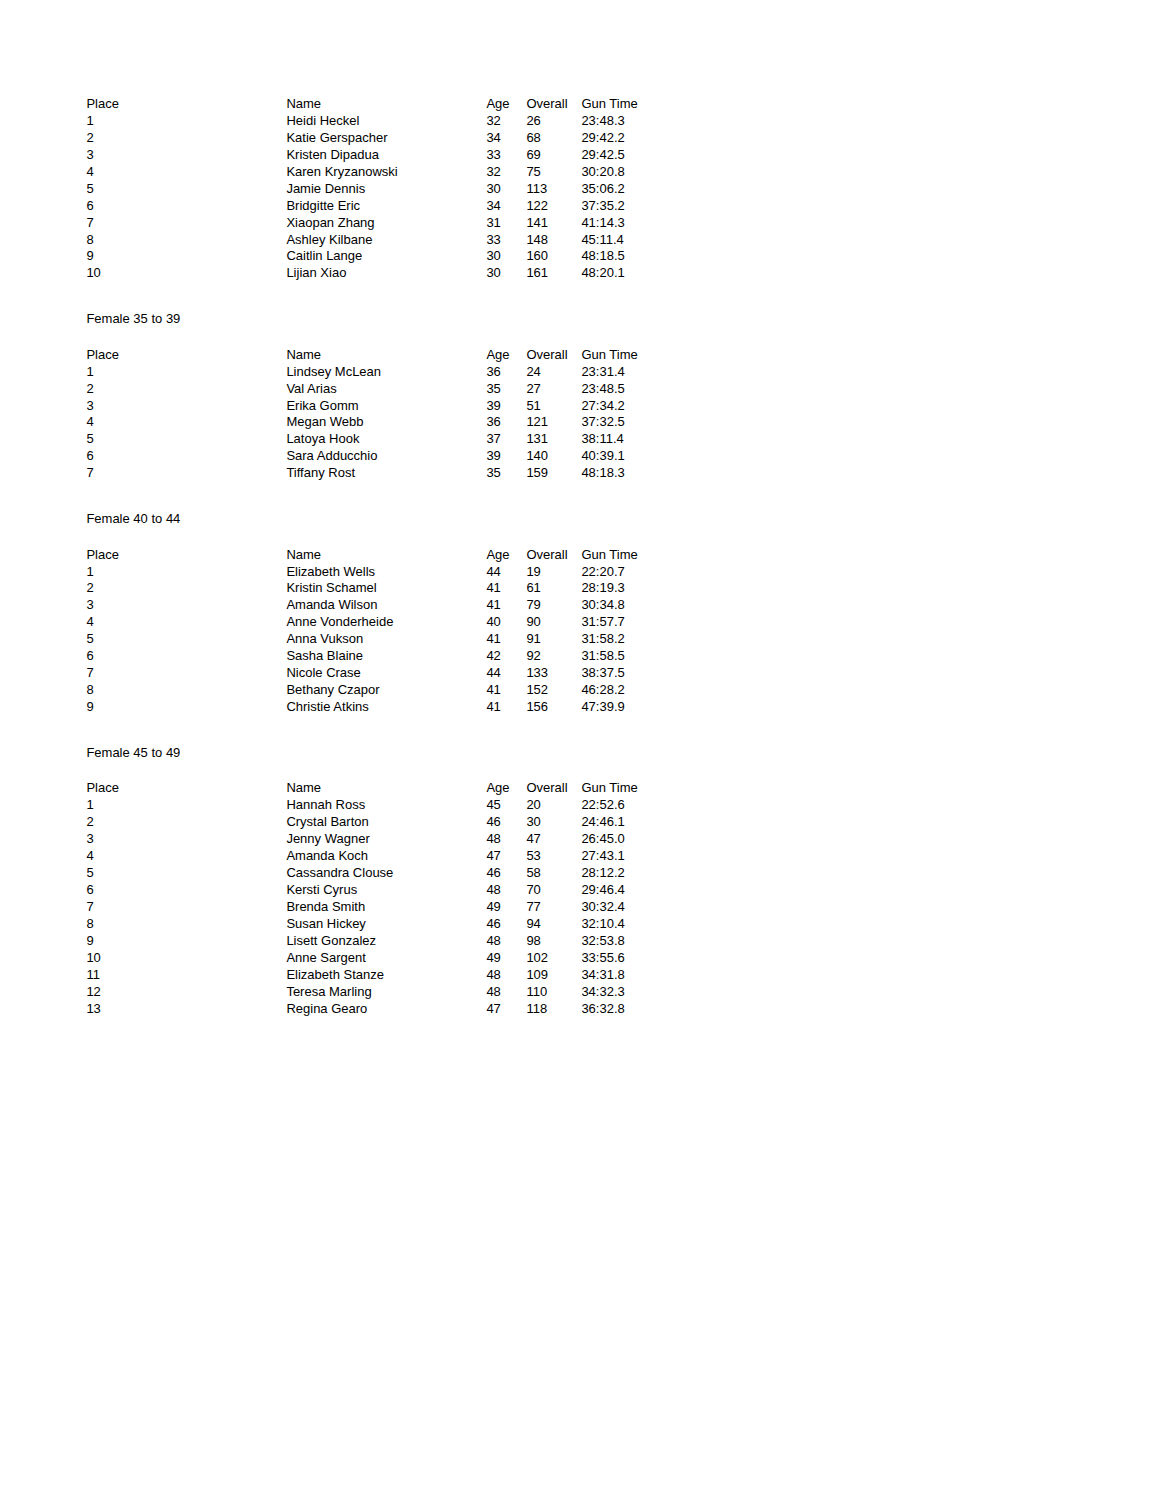| Place | Name | Age | Overall | Gun Time |
| --- | --- | --- | --- | --- |
| 1 | Heidi Heckel | 32 | 26 | 23:48.3 |
| 2 | Katie Gerspacher | 34 | 68 | 29:42.2 |
| 3 | Kristen Dipadua | 33 | 69 | 29:42.5 |
| 4 | Karen Kryzanowski | 32 | 75 | 30:20.8 |
| 5 | Jamie Dennis | 30 | 113 | 35:06.2 |
| 6 | Bridgitte Eric | 34 | 122 | 37:35.2 |
| 7 | Xiaopan Zhang | 31 | 141 | 41:14.3 |
| 8 | Ashley Kilbane | 33 | 148 | 45:11.4 |
| 9 | Caitlin Lange | 30 | 160 | 48:18.5 |
| 10 | Lijian Xiao | 30 | 161 | 48:20.1 |
Female 35 to 39
| Place | Name | Age | Overall | Gun Time |
| --- | --- | --- | --- | --- |
| 1 | Lindsey McLean | 36 | 24 | 23:31.4 |
| 2 | Val Arias | 35 | 27 | 23:48.5 |
| 3 | Erika Gomm | 39 | 51 | 27:34.2 |
| 4 | Megan Webb | 36 | 121 | 37:32.5 |
| 5 | Latoya Hook | 37 | 131 | 38:11.4 |
| 6 | Sara Adducchio | 39 | 140 | 40:39.1 |
| 7 | Tiffany Rost | 35 | 159 | 48:18.3 |
Female 40 to 44
| Place | Name | Age | Overall | Gun Time |
| --- | --- | --- | --- | --- |
| 1 | Elizabeth Wells | 44 | 19 | 22:20.7 |
| 2 | Kristin Schamel | 41 | 61 | 28:19.3 |
| 3 | Amanda Wilson | 41 | 79 | 30:34.8 |
| 4 | Anne Vonderheide | 40 | 90 | 31:57.7 |
| 5 | Anna Vukson | 41 | 91 | 31:58.2 |
| 6 | Sasha Blaine | 42 | 92 | 31:58.5 |
| 7 | Nicole Crase | 44 | 133 | 38:37.5 |
| 8 | Bethany Czapor | 41 | 152 | 46:28.2 |
| 9 | Christie Atkins | 41 | 156 | 47:39.9 |
Female 45 to 49
| Place | Name | Age | Overall | Gun Time |
| --- | --- | --- | --- | --- |
| 1 | Hannah Ross | 45 | 20 | 22:52.6 |
| 2 | Crystal Barton | 46 | 30 | 24:46.1 |
| 3 | Jenny Wagner | 48 | 47 | 26:45.0 |
| 4 | Amanda Koch | 47 | 53 | 27:43.1 |
| 5 | Cassandra Clouse | 46 | 58 | 28:12.2 |
| 6 | Kersti Cyrus | 48 | 70 | 29:46.4 |
| 7 | Brenda Smith | 49 | 77 | 30:32.4 |
| 8 | Susan Hickey | 46 | 94 | 32:10.4 |
| 9 | Lisett Gonzalez | 48 | 98 | 32:53.8 |
| 10 | Anne Sargent | 49 | 102 | 33:55.6 |
| 11 | Elizabeth Stanze | 48 | 109 | 34:31.8 |
| 12 | Teresa Marling | 48 | 110 | 34:32.3 |
| 13 | Regina Gearo | 47 | 118 | 36:32.8 |